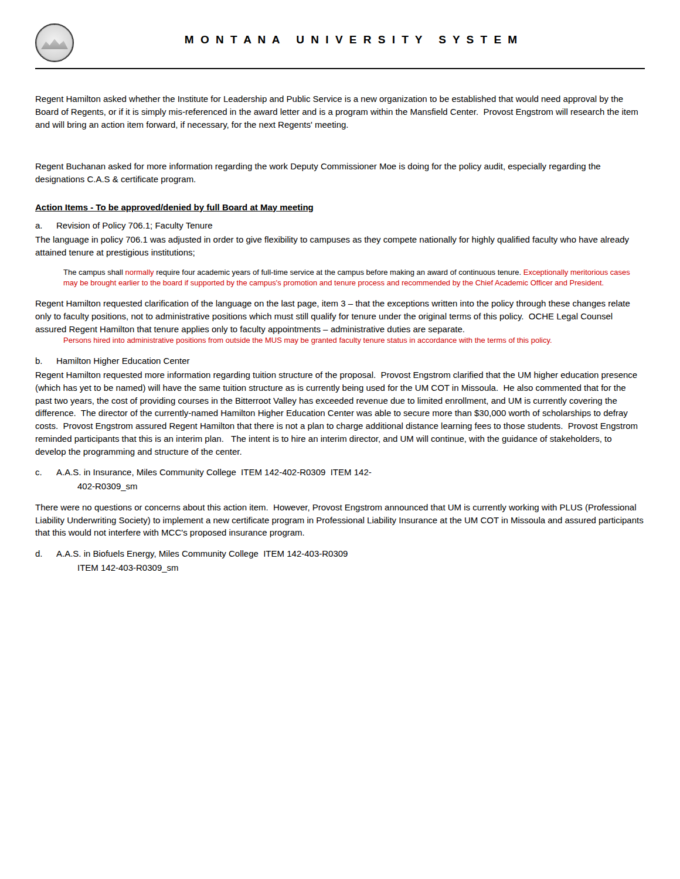M O N T A N A U N I V E R S I T Y S Y S T E M
Regent Hamilton asked whether the Institute for Leadership and Public Service is a new organization to be established that would need approval by the Board of Regents, or if it is simply mis-referenced in the award letter and is a program within the Mansfield Center. Provost Engstrom will research the item and will bring an action item forward, if necessary, for the next Regents' meeting.
Regent Buchanan asked for more information regarding the work Deputy Commissioner Moe is doing for the policy audit, especially regarding the designations C.A.S & certificate program.
Action Items - To be approved/denied by full Board at May meeting
a. Revision of Policy 706.1; Faculty Tenure
The language in policy 706.1 was adjusted in order to give flexibility to campuses as they compete nationally for highly qualified faculty who have already attained tenure at prestigious institutions;
The campus shall normally require four academic years of full-time service at the campus before making an award of continuous tenure. Exceptionally meritorious cases may be brought earlier to the board if supported by the campus's promotion and tenure process and recommended by the Chief Academic Officer and President.
Regent Hamilton requested clarification of the language on the last page, item 3 – that the exceptions written into the policy through these changes relate only to faculty positions, not to administrative positions which must still qualify for tenure under the original terms of this policy. OCHE Legal Counsel assured Regent Hamilton that tenure applies only to faculty appointments – administrative duties are separate.
Persons hired into administrative positions from outside the MUS may be granted faculty tenure status in accordance with the terms of this policy.
b. Hamilton Higher Education Center
Regent Hamilton requested more information regarding tuition structure of the proposal. Provost Engstrom clarified that the UM higher education presence (which has yet to be named) will have the same tuition structure as is currently being used for the UM COT in Missoula. He also commented that for the past two years, the cost of providing courses in the Bitterroot Valley has exceeded revenue due to limited enrollment, and UM is currently covering the difference. The director of the currently-named Hamilton Higher Education Center was able to secure more than $30,000 worth of scholarships to defray costs. Provost Engstrom assured Regent Hamilton that there is not a plan to charge additional distance learning fees to those students. Provost Engstrom reminded participants that this is an interim plan. The intent is to hire an interim director, and UM will continue, with the guidance of stakeholders, to develop the programming and structure of the center.
c. A.A.S. in Insurance, Miles Community College ITEM 142-402-R0309 ITEM 142-
402-R0309_sm
There were no questions or concerns about this action item. However, Provost Engstrom announced that UM is currently working with PLUS (Professional Liability Underwriting Society) to implement a new certificate program in Professional Liability Insurance at the UM COT in Missoula and assured participants that this would not interfere with MCC's proposed insurance program.
d. A.A.S. in Biofuels Energy, Miles Community College ITEM 142-403-R0309
ITEM 142-403-R0309_sm